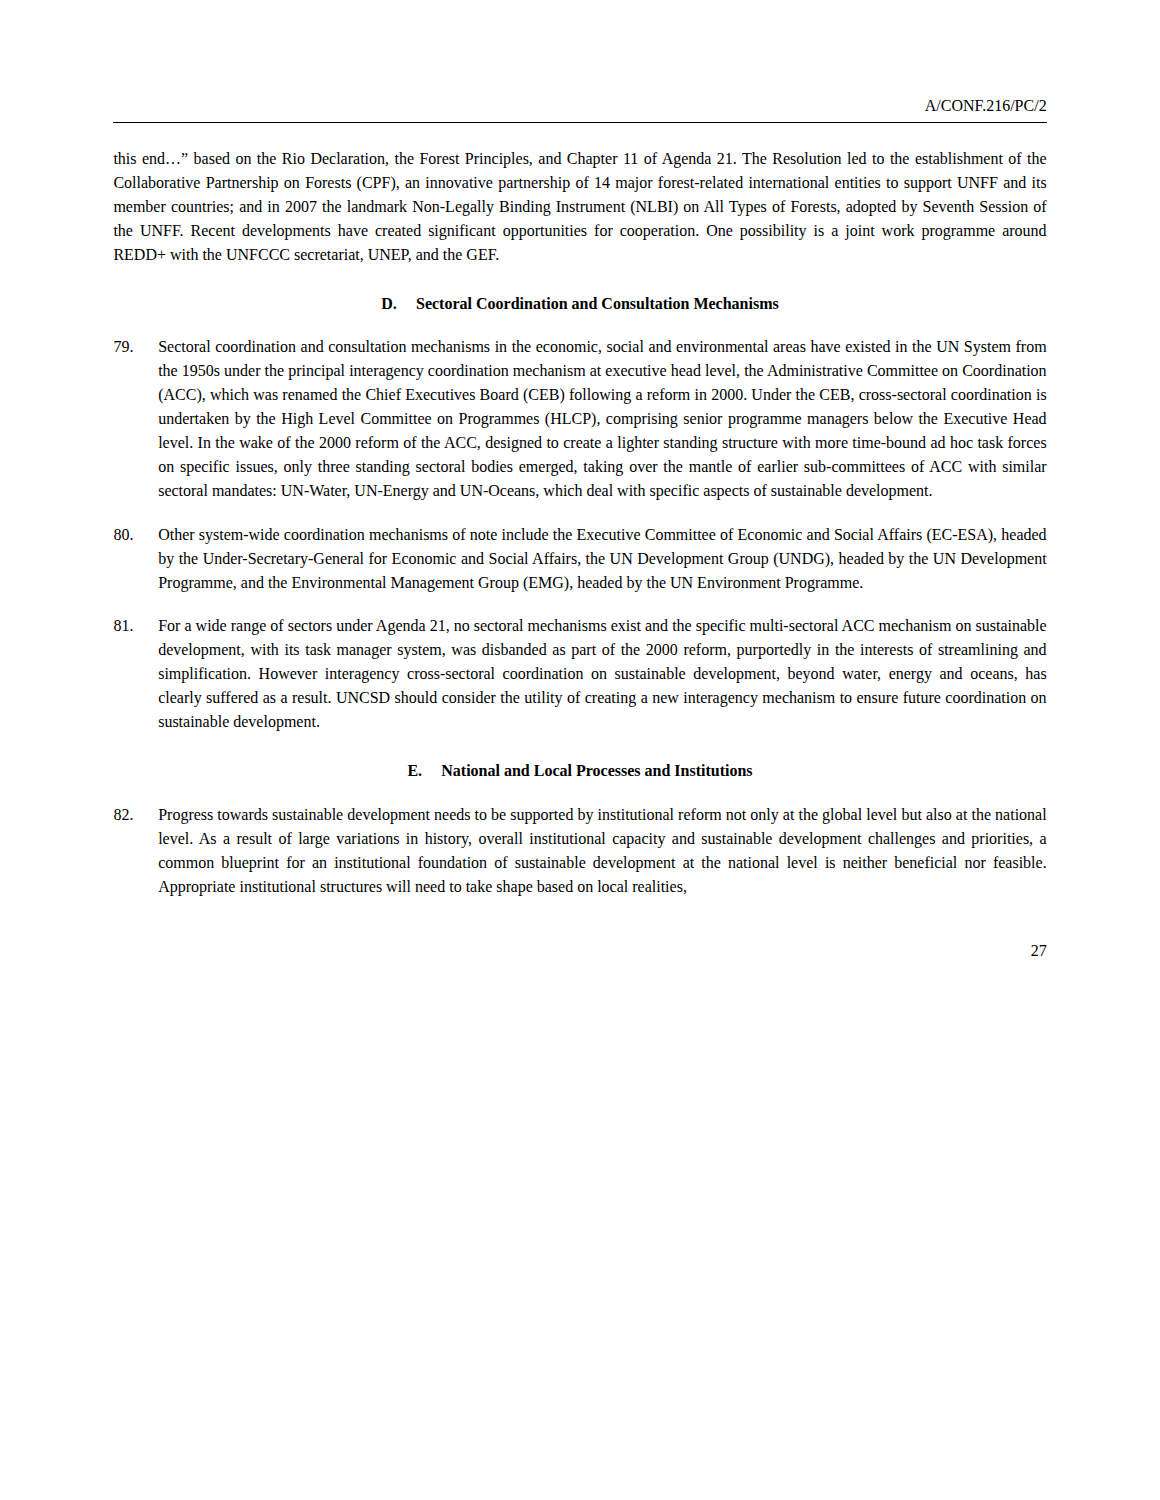A/CONF.216/PC/2
this end…” based on the Rio Declaration, the Forest Principles, and Chapter 11 of Agenda 21. The Resolution led to the establishment of the Collaborative Partnership on Forests (CPF), an innovative partnership of 14 major forest-related international entities to support UNFF and its member countries; and in 2007 the landmark Non-Legally Binding Instrument (NLBI) on All Types of Forests, adopted by Seventh Session of the UNFF. Recent developments have created significant opportunities for cooperation. One possibility is a joint work programme around REDD+ with the UNFCCC secretariat, UNEP, and the GEF.
D. Sectoral Coordination and Consultation Mechanisms
79.
Sectoral coordination and consultation mechanisms in the economic, social and environmental areas have existed in the UN System from the 1950s under the principal interagency coordination mechanism at executive head level, the Administrative Committee on Coordination (ACC), which was renamed the Chief Executives Board (CEB) following a reform in 2000. Under the CEB, cross-sectoral coordination is undertaken by the High Level Committee on Programmes (HLCP), comprising senior programme managers below the Executive Head level. In the wake of the 2000 reform of the ACC, designed to create a lighter standing structure with more time-bound ad hoc task forces on specific issues, only three standing sectoral bodies emerged, taking over the mantle of earlier sub-committees of ACC with similar sectoral mandates: UN-Water, UN-Energy and UN-Oceans, which deal with specific aspects of sustainable development.
80.
Other system-wide coordination mechanisms of note include the Executive Committee of Economic and Social Affairs (EC-ESA), headed by the Under-Secretary-General for Economic and Social Affairs, the UN Development Group (UNDG), headed by the UN Development Programme, and the Environmental Management Group (EMG), headed by the UN Environment Programme.
81.
For a wide range of sectors under Agenda 21, no sectoral mechanisms exist and the specific multi-sectoral ACC mechanism on sustainable development, with its task manager system, was disbanded as part of the 2000 reform, purportedly in the interests of streamlining and simplification. However interagency cross-sectoral coordination on sustainable development, beyond water, energy and oceans, has clearly suffered as a result. UNCSD should consider the utility of creating a new interagency mechanism to ensure future coordination on sustainable development.
E. National and Local Processes and Institutions
82.
Progress towards sustainable development needs to be supported by institutional reform not only at the global level but also at the national level. As a result of large variations in history, overall institutional capacity and sustainable development challenges and priorities, a common blueprint for an institutional foundation of sustainable development at the national level is neither beneficial nor feasible. Appropriate institutional structures will need to take shape based on local realities,
27